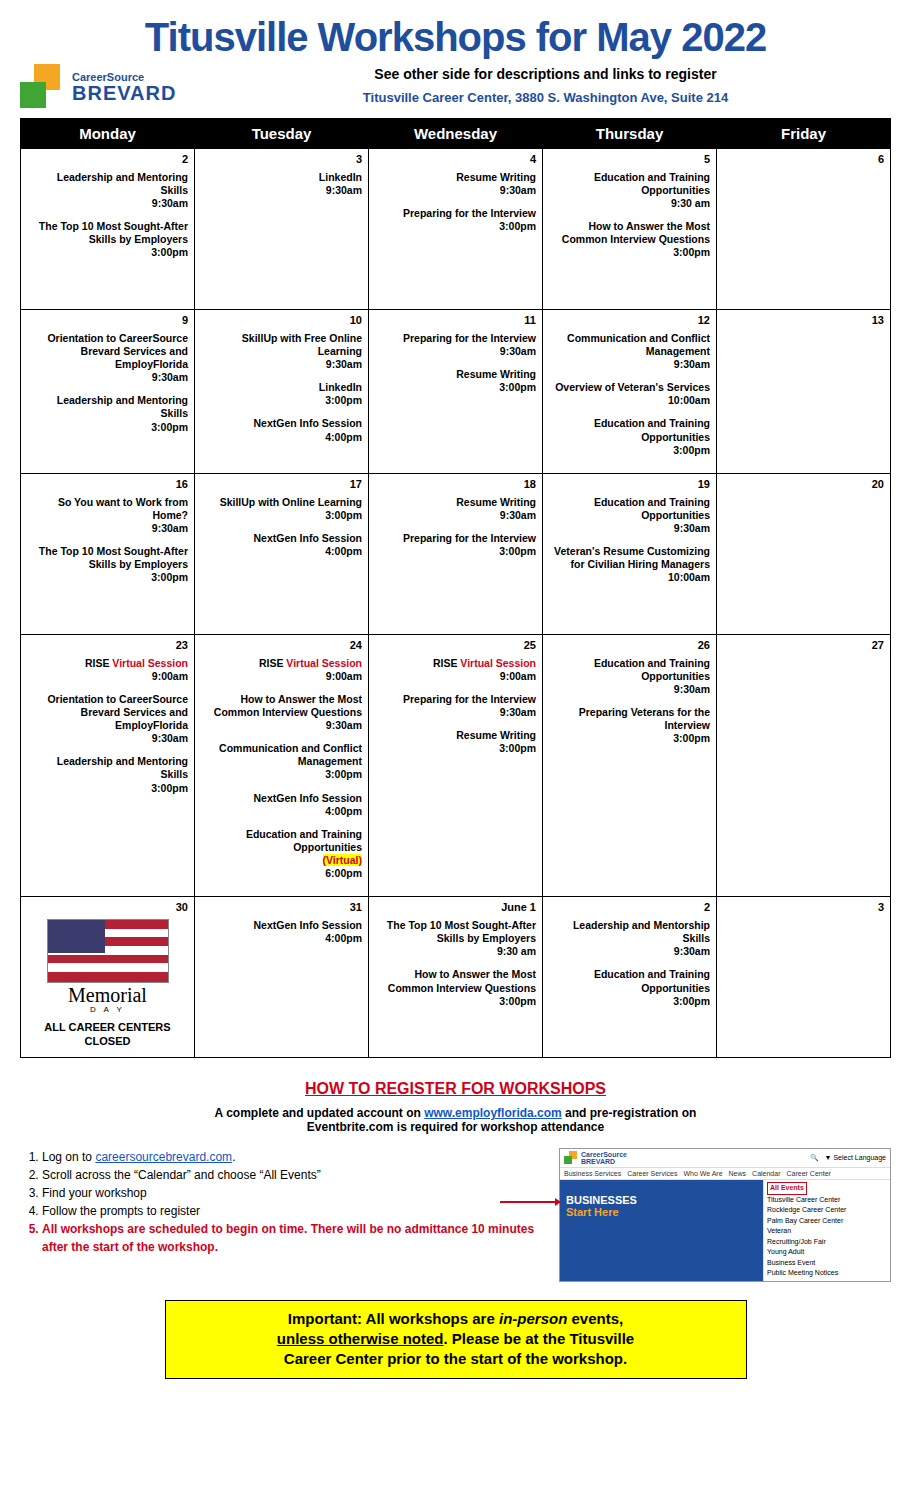Titusville Workshops for May 2022
CareerSource
BREVARD
See other side for descriptions and links to register
Titusville Career Center, 3880 S. Washington Ave, Suite 214
| Monday | Tuesday | Wednesday | Thursday | Friday |
| --- | --- | --- | --- | --- |
| 2 Leadership and Mentoring Skills 9:30am The Top 10 Most Sought-After Skills by Employers 3:00pm | 3 LinkedIn 9:30am | 4 Resume Writing 9:30am Preparing for the Interview 3:00pm | 5 Education and Training Opportunities 9:30 am How to Answer the Most Common Interview Questions 3:00pm | 6 |
| 9 Orientation to CareerSource Brevard Services and EmployFlorida 9:30am Leadership and Mentoring Skills 3:00pm | 10 SkillUp with Free Online Learning 9:30am LinkedIn 3:00pm NextGen Info Session 4:00pm | 11 Preparing for the Interview 9:30am Resume Writing 3:00pm | 12 Communication and Conflict Management 9:30am Overview of Veteran's Services 10:00am Education and Training Opportunities 3:00pm | 13 |
| 16 So You want to Work from Home? 9:30am The Top 10 Most Sought-After Skills by Employers 3:00pm | 17 SkillUp with Online Learning 3:00pm NextGen Info Session 4:00pm | 18 Resume Writing 9:30am Preparing for the Interview 3:00pm | 19 Education and Training Opportunities 9:30am Veteran's Resume Customizing for Civilian Hiring Managers 10:00am | 20 |
| 23 RISE Virtual Session 9:00am Orientation to CareerSource Brevard Services and EmployFlorida 9:30am Leadership and Mentoring Skills 3:00pm | 24 RISE Virtual Session 9:00am How to Answer the Most Common Interview Questions 9:30am Communication and Conflict Management 3:00pm NextGen Info Session 4:00pm Education and Training Opportunities (Virtual) 6:00pm | 25 RISE Virtual Session 9:00am Preparing for the Interview 9:30am Resume Writing 3:00pm | 26 Education and Training Opportunities 9:30am Preparing Veterans for the Interview 3:00pm | 27 |
| 30 Memorial D A Y ALL CAREER CENTERS CLOSED | 31 NextGen Info Session 4:00pm | June 1 The Top 10 Most Sought-After Skills by Employers 9:30 am How to Answer the Most Common Interview Questions 3:00pm | 2 Leadership and Mentorship Skills 9:30am Education and Training Opportunities 3:00pm | 3 |
HOW TO REGISTER FOR WORKSHOPS
A complete and updated account on www.employflorida.com and pre-registration on
Eventbrite.com is required for workshop attendance
Log on to careersourcebrevard.com.
Scroll across the “Calendar” and choose “All Events”
Find your workshop
Follow the prompts to register
All workshops are scheduled to begin on time. There will be no admittance 10 minutes after the start of the workshop.
CareerSource
BREVARD
🔍 ▼ Select Language
Business Services Career Services Who We Are News Calendar Career Center
BUSINESSES
Start Here
All Events
Titusville Career Center
Rockledge Career Center
Palm Bay Career Center
Veteran
Recruiting/Job Fair
Young Adult
Business Event
Public Meeting Notices
Important: All workshops are in-person events,
unless otherwise noted. Please be at the Titusville
Career Center prior to the start of the workshop.